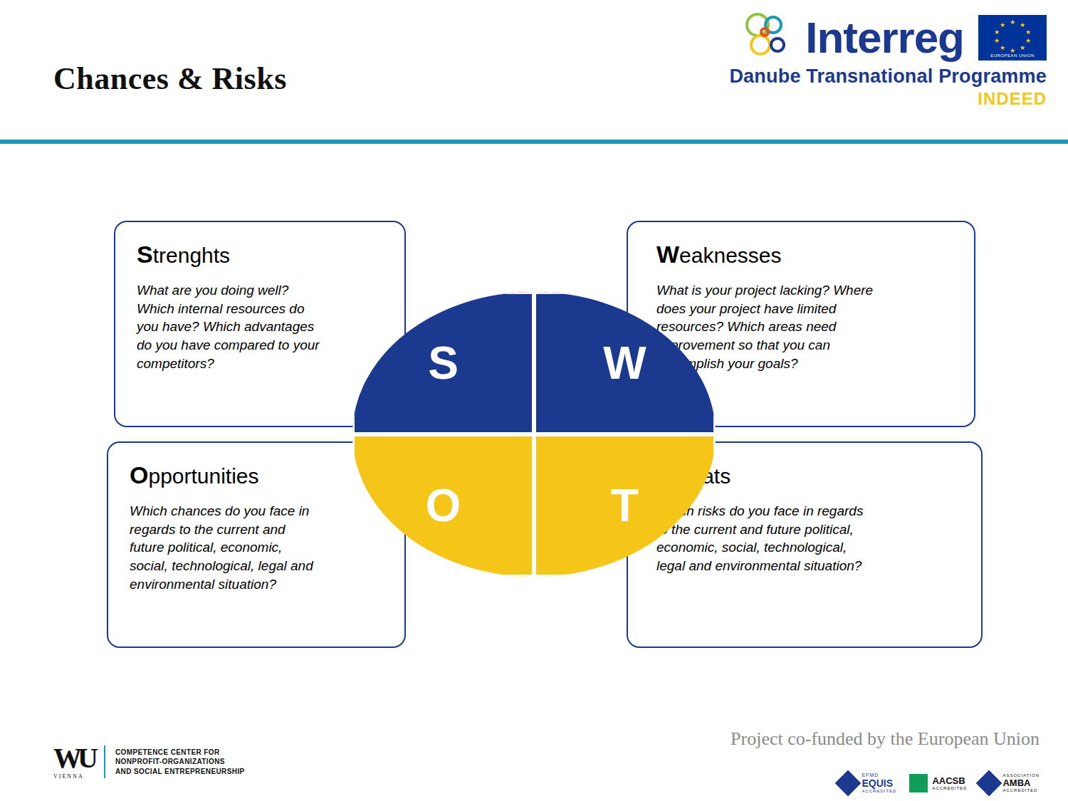Chances & Risks
Interreg
★ ★ ★ ★ ★ ★ ★ ★ ★ ★ EUROPEAN UNION
Danube Transnational Programme
INDEED
Strenghts
What are you doing well?
Which internal resources do
you have? Which advantages
do you have compared to your
competitors?
Weaknesses
What is your project lacking? Where
does your project have limited
resources? Which areas need
improvement so that you can
accomplish your goals?
Opportunities
Which chances do you face in
regards to the current and
future political, economic,
social, technological, legal and
environmental situation?
Threats
Which risks do you face in regards
to the current and future political,
economic, social, technological,
legal and environmental situation?
S
W
O
T
WUVIENNA
Competence Center for
Nonprofit-Organizations
and Social Entrepreneurship
Project co-funded by the European Union
EFMD
EQUISACCREDITED
AACSBACCREDITED
ASSOCIATION
AMBAACCREDITED